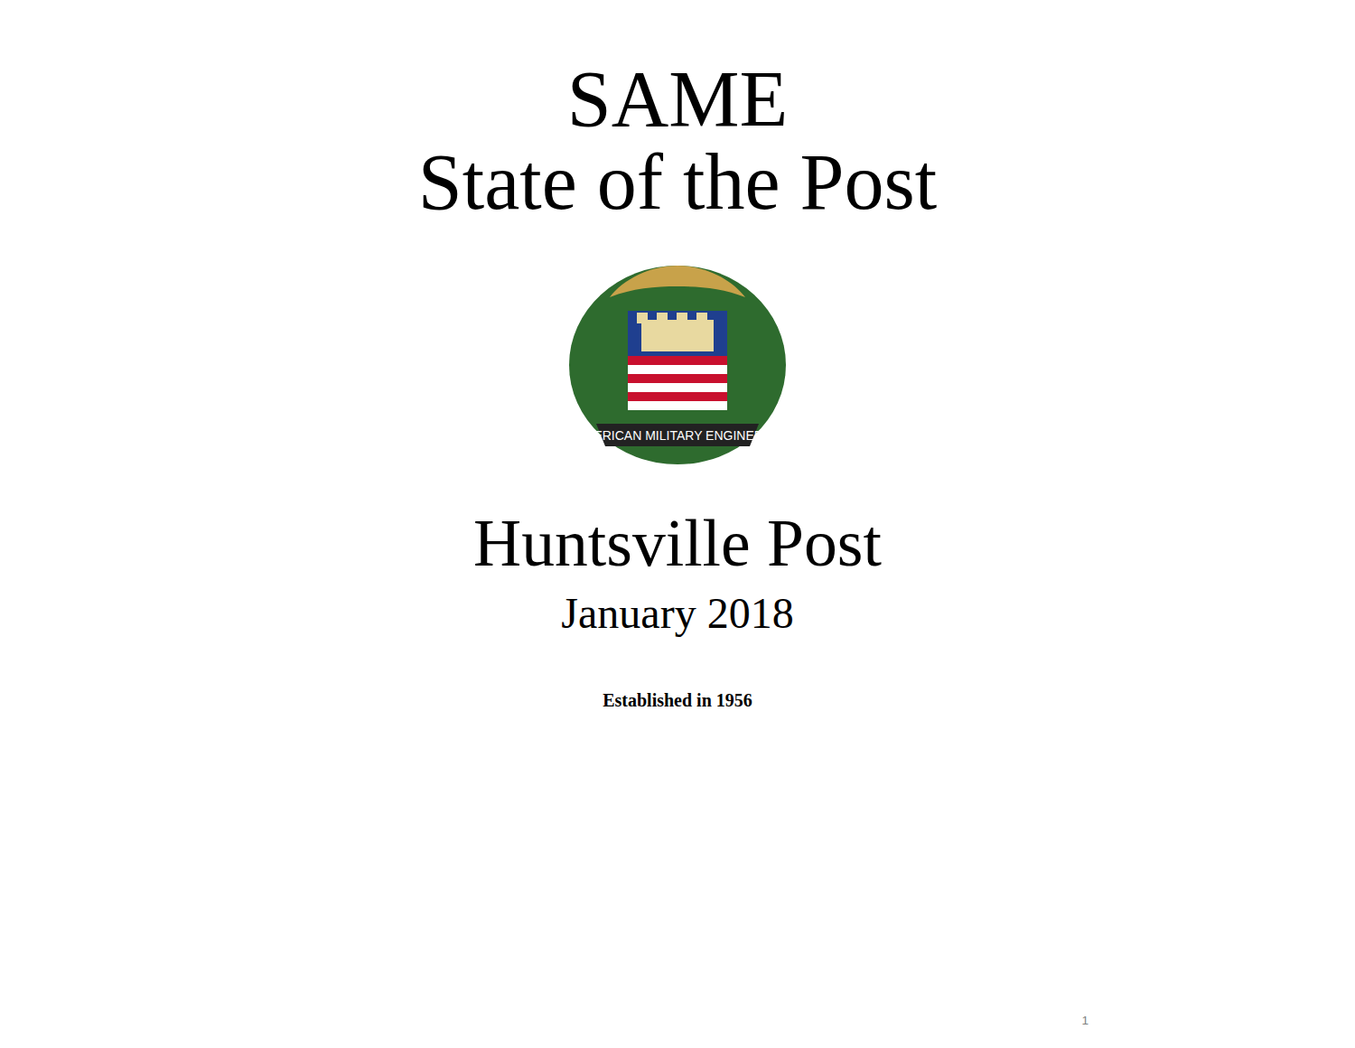SAME State of the Post
Huntsville Post
January 2018
Established in 1956
1